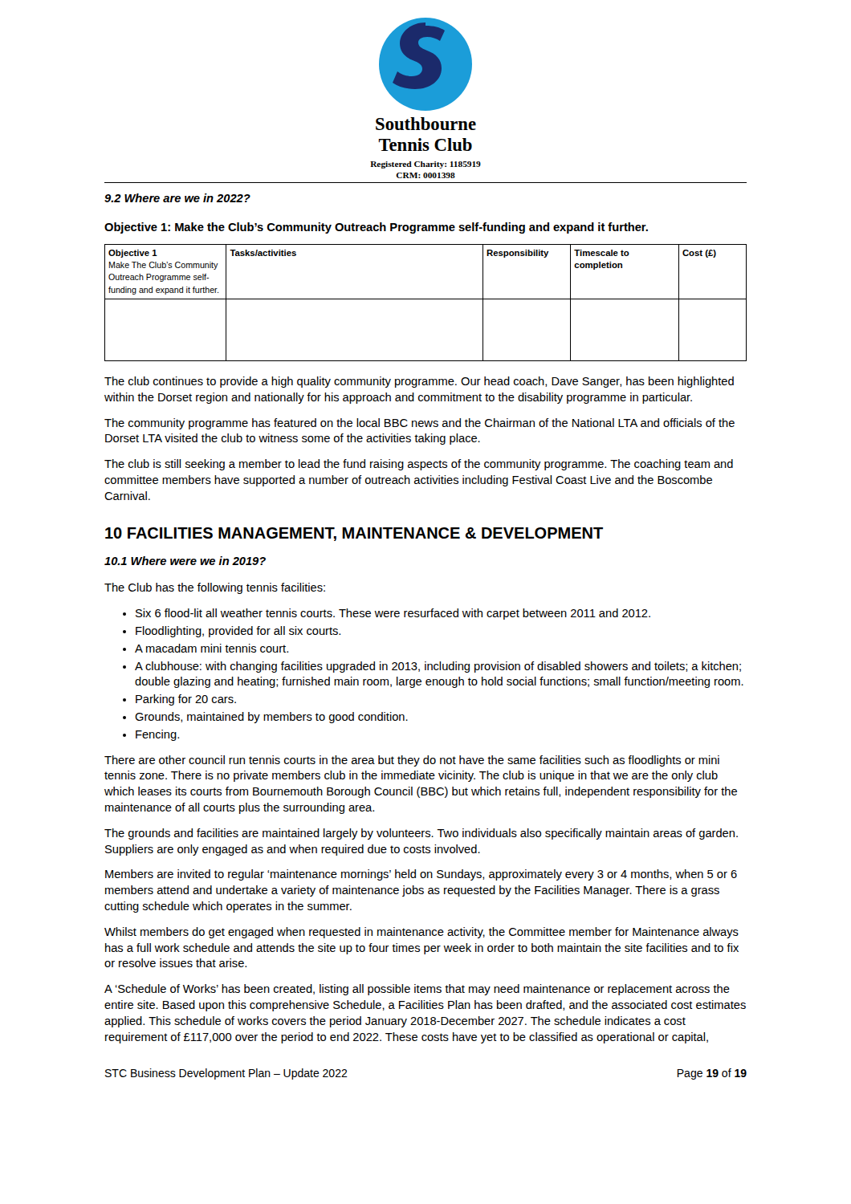Southbourne
Tennis Club
Registered Charity: 1185919
CRM: 0001398
9.2 Where are we in 2022?
Objective 1: Make the Club’s Community Outreach Programme self-funding and expand it further.
| Objective 1 Make The Club’s Community Outreach Programme self-funding and expand it further. | Tasks/activities | Responsibility | Timescale to completion | Cost (£) |
| --- | --- | --- | --- | --- |
The club continues to provide a high quality community programme. Our head coach, Dave Sanger, has been highlighted within the Dorset region and nationally for his approach and commitment to the disability programme in particular.
The community programme has featured on the local BBC news and the Chairman of the National LTA and officials of the Dorset LTA visited the club to witness some of the activities taking place.
The club is still seeking a member to lead the fund raising aspects of the community programme. The coaching team and committee members have supported a number of outreach activities including Festival Coast Live and the Boscombe Carnival.
10 FACILITIES MANAGEMENT, MAINTENANCE & DEVELOPMENT
10.1 Where were we in 2019?
The Club has the following tennis facilities:
Six 6 flood-lit all weather tennis courts. These were resurfaced with carpet between 2011 and 2012.
Floodlighting, provided for all six courts.
A macadam mini tennis court.
A clubhouse: with changing facilities upgraded in 2013, including provision of disabled showers and toilets; a kitchen; double glazing and heating; furnished main room, large enough to hold social functions; small function/meeting room.
Parking for 20 cars.
Grounds, maintained by members to good condition.
Fencing.
There are other council run tennis courts in the area but they do not have the same facilities such as floodlights or mini tennis zone. There is no private members club in the immediate vicinity. The club is unique in that we are the only club which leases its courts from Bournemouth Borough Council (BBC) but which retains full, independent responsibility for the maintenance of all courts plus the surrounding area.
The grounds and facilities are maintained largely by volunteers. Two individuals also specifically maintain areas of garden. Suppliers are only engaged as and when required due to costs involved.
Members are invited to regular ‘maintenance mornings’ held on Sundays, approximately every 3 or 4 months, when 5 or 6 members attend and undertake a variety of maintenance jobs as requested by the Facilities Manager. There is a grass cutting schedule which operates in the summer.
Whilst members do get engaged when requested in maintenance activity, the Committee member for Maintenance always has a full work schedule and attends the site up to four times per week in order to both maintain the site facilities and to fix or resolve issues that arise.
A ‘Schedule of Works’ has been created, listing all possible items that may need maintenance or replacement across the entire site. Based upon this comprehensive Schedule, a Facilities Plan has been drafted, and the associated cost estimates applied. This schedule of works covers the period January 2018-December 2027. The schedule indicates a cost requirement of £117,000 over the period to end 2022. These costs have yet to be classified as operational or capital,
STC Business Development Plan – Update 2022
Page 19 of 19